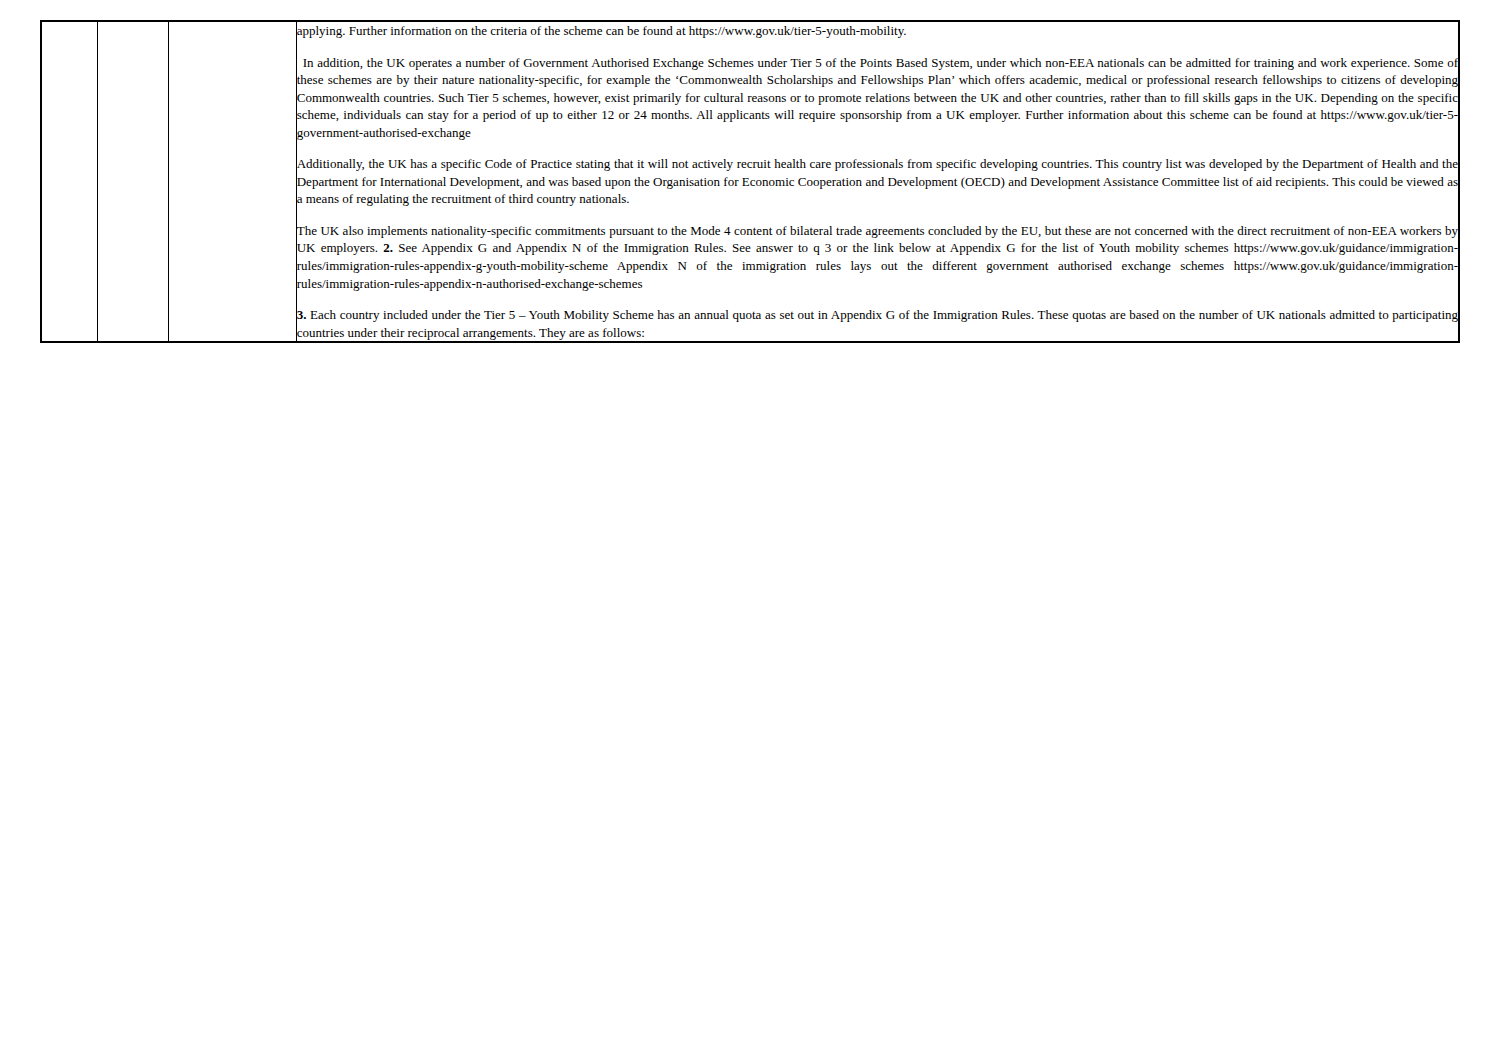| | | | applying. Further information on the criteria of the scheme can be found at https://www.gov.uk/tier-5-youth-mobility. In addition, the UK operates a number of Government Authorised Exchange Schemes under Tier 5 of the Points Based System, under which non-EEA nationals can be admitted for training and work experience. Some of these schemes are by their nature nationality-specific, for example the ‘Commonwealth Scholarships and Fellowships Plan’ which offers academic, medical or professional research fellowships to citizens of developing Commonwealth countries. Such Tier 5 schemes, however, exist primarily for cultural reasons or to promote relations between the UK and other countries, rather than to fill skills gaps in the UK. Depending on the specific scheme, individuals can stay for a period of up to either 12 or 24 months. All applicants will require sponsorship from a UK employer. Further information about this scheme can be found at https://www.gov.uk/tier-5-government-authorised-exchange Additionally, the UK has a specific Code of Practice stating that it will not actively recruit health care professionals from specific developing countries. This country list was developed by the Department of Health and the Department for International Development, and was based upon the Organisation for Economic Cooperation and Development (OECD) and Development Assistance Committee list of aid recipients. This could be viewed as a means of regulating the recruitment of third country nationals. The UK also implements nationality-specific commitments pursuant to the Mode 4 content of bilateral trade agreements concluded by the EU, but these are not concerned with the direct recruitment of non-EEA workers by UK employers. 2. See Appendix G and Appendix N of the Immigration Rules. See answer to q 3 or the link below at Appendix G for the list of Youth mobility schemes https://www.gov.uk/guidance/immigration-rules/immigration-rules-appendix-g-youth-mobility-scheme Appendix N of the immigration rules lays out the different government authorised exchange schemes https://www.gov.uk/guidance/immigration-rules/immigration-rules-appendix-n-authorised-exchange-schemes 3. Each country included under the Tier 5 – Youth Mobility Scheme has an annual quota as set out in Appendix G of the Immigration Rules. These quotas are based on the number of UK nationals admitted to participating countries under their reciprocal arrangements. They are as follows: |